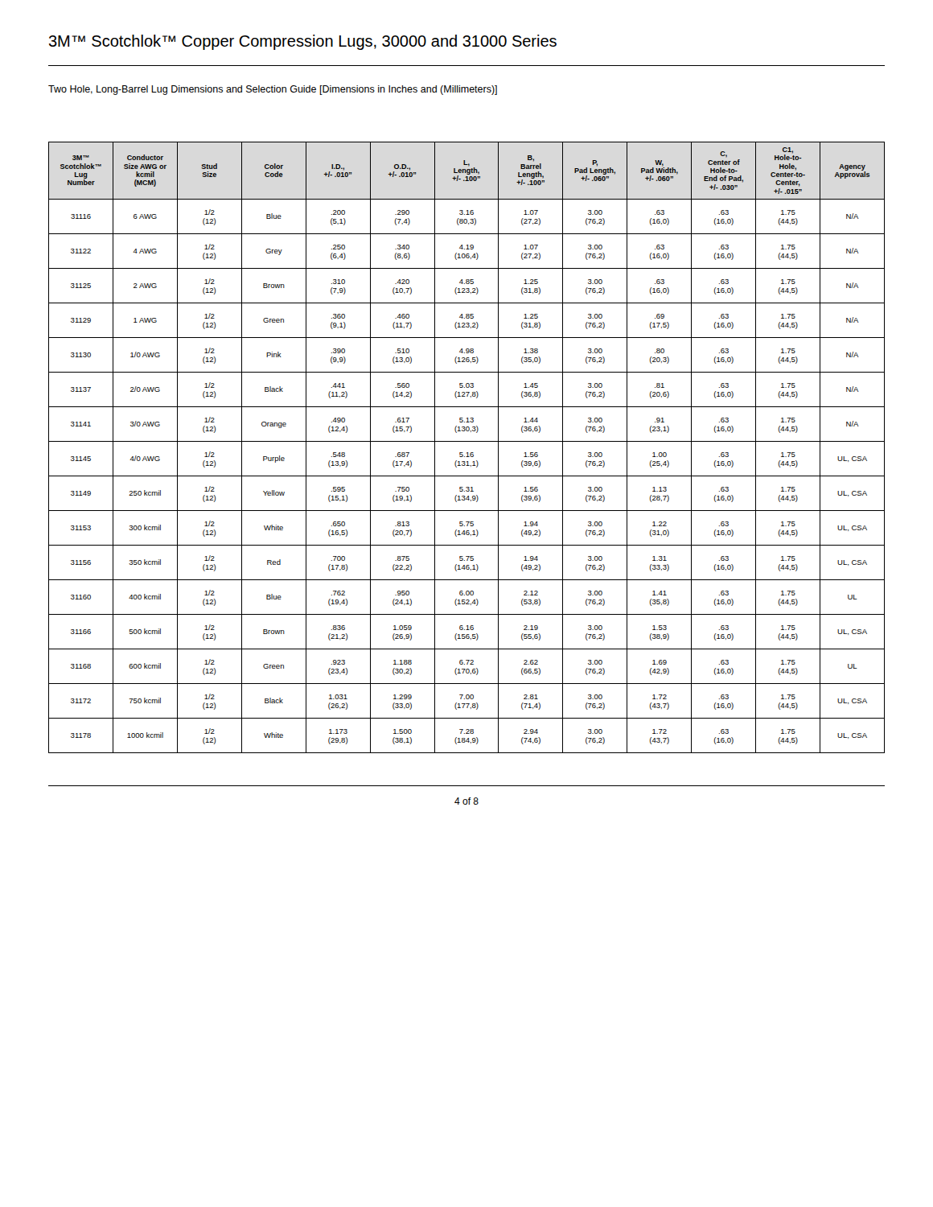3M™ Scotchlok™ Copper Compression Lugs, 30000 and 31000 Series
Two Hole, Long-Barrel Lug Dimensions and Selection Guide [Dimensions in Inches and (Millimeters)]
| 3M™ Scotchlok™ Lug Number | Conductor Size AWG or kcmil (MCM) | Stud Size | Color Code | I.D., +/- .010” | O.D., +/- .010” | L, Length, +/- .100” | B, Barrel Length, +/- .100” | P, Pad Length, +/- .060” | W, Pad Width, +/- .060” | C, Center of Hole-to- End of Pad, +/- .030” | C1, Hole-to- Hole, Center-to- Center, +/- .015” | Agency Approvals |
| --- | --- | --- | --- | --- | --- | --- | --- | --- | --- | --- | --- | --- |
| 31116 | 6 AWG | 1/2 (12) | Blue | .200 (5,1) | .290 (7,4) | 3.16 (80,3) | 1.07 (27,2) | 3.00 (76,2) | .63 (16,0) | .63 (16,0) | 1.75 (44,5) | N/A |
| 31122 | 4 AWG | 1/2 (12) | Grey | .250 (6,4) | .340 (8,6) | 4.19 (106,4) | 1.07 (27,2) | 3.00 (76,2) | .63 (16,0) | .63 (16,0) | 1.75 (44,5) | N/A |
| 31125 | 2 AWG | 1/2 (12) | Brown | .310 (7,9) | .420 (10,7) | 4.85 (123,2) | 1.25 (31,8) | 3.00 (76,2) | .63 (16,0) | .63 (16,0) | 1.75 (44,5) | N/A |
| 31129 | 1 AWG | 1/2 (12) | Green | .360 (9,1) | .460 (11,7) | 4.85 (123,2) | 1.25 (31,8) | 3.00 (76,2) | .69 (17,5) | .63 (16,0) | 1.75 (44,5) | N/A |
| 31130 | 1/0 AWG | 1/2 (12) | Pink | .390 (9,9) | .510 (13,0) | 4.98 (126,5) | 1.38 (35,0) | 3.00 (76,2) | .80 (20,3) | .63 (16,0) | 1.75 (44,5) | N/A |
| 31137 | 2/0 AWG | 1/2 (12) | Black | .441 (11,2) | .560 (14,2) | 5.03 (127,8) | 1.45 (36,8) | 3.00 (76,2) | .81 (20,6) | .63 (16,0) | 1.75 (44,5) | N/A |
| 31141 | 3/0 AWG | 1/2 (12) | Orange | .490 (12,4) | .617 (15,7) | 5.13 (130,3) | 1.44 (36,6) | 3.00 (76,2) | .91 (23,1) | .63 (16,0) | 1.75 (44,5) | N/A |
| 31145 | 4/0 AWG | 1/2 (12) | Purple | .548 (13,9) | .687 (17,4) | 5.16 (131,1) | 1.56 (39,6) | 3.00 (76,2) | 1.00 (25,4) | .63 (16,0) | 1.75 (44,5) | UL, CSA |
| 31149 | 250 kcmil | 1/2 (12) | Yellow | .595 (15,1) | .750 (19,1) | 5.31 (134,9) | 1.56 (39,6) | 3.00 (76,2) | 1.13 (28,7) | .63 (16,0) | 1.75 (44,5) | UL, CSA |
| 31153 | 300 kcmil | 1/2 (12) | White | .650 (16,5) | .813 (20,7) | 5.75 (146,1) | 1.94 (49,2) | 3.00 (76,2) | 1.22 (31,0) | .63 (16,0) | 1.75 (44,5) | UL, CSA |
| 31156 | 350 kcmil | 1/2 (12) | Red | .700 (17,8) | .875 (22,2) | 5.75 (146,1) | 1.94 (49,2) | 3.00 (76,2) | 1.31 (33,3) | .63 (16,0) | 1.75 (44,5) | UL, CSA |
| 31160 | 400 kcmil | 1/2 (12) | Blue | .762 (19,4) | .950 (24,1) | 6.00 (152,4) | 2.12 (53,8) | 3.00 (76,2) | 1.41 (35,8) | .63 (16,0) | 1.75 (44,5) | UL |
| 31166 | 500 kcmil | 1/2 (12) | Brown | .836 (21,2) | 1.059 (26,9) | 6.16 (156,5) | 2.19 (55,6) | 3.00 (76,2) | 1.53 (38,9) | .63 (16,0) | 1.75 (44,5) | UL, CSA |
| 31168 | 600 kcmil | 1/2 (12) | Green | .923 (23,4) | 1.188 (30,2) | 6.72 (170,6) | 2.62 (66,5) | 3.00 (76,2) | 1.69 (42,9) | .63 (16,0) | 1.75 (44,5) | UL |
| 31172 | 750 kcmil | 1/2 (12) | Black | 1.031 (26,2) | 1.299 (33,0) | 7.00 (177,8) | 2.81 (71,4) | 3.00 (76,2) | 1.72 (43,7) | .63 (16,0) | 1.75 (44,5) | UL, CSA |
| 31178 | 1000 kcmil | 1/2 (12) | White | 1.173 (29,8) | 1.500 (38,1) | 7.28 (184,9) | 2.94 (74,6) | 3.00 (76,2) | 1.72 (43,7) | .63 (16,0) | 1.75 (44,5) | UL, CSA |
4 of 8